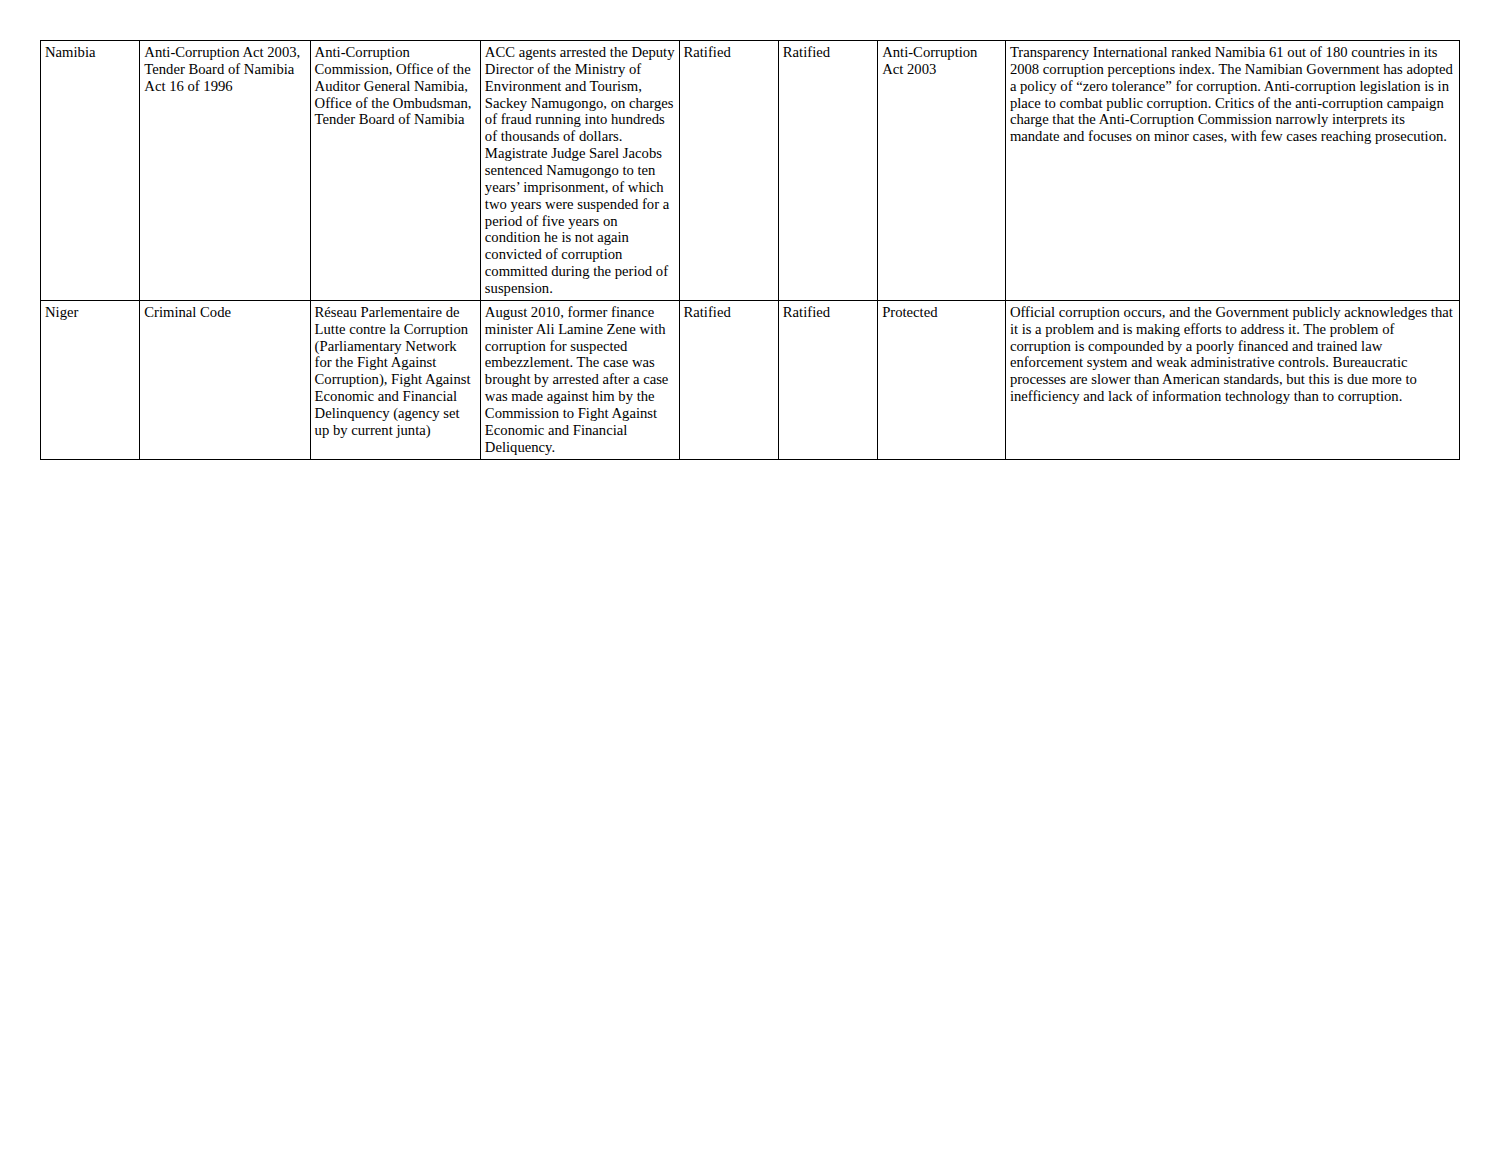| Namibia | Anti-Corruption Act 2003, Tender Board of Namibia Act 16 of 1996 | Anti-Corruption Commission, Office of the Auditor General Namibia, Office of the Ombudsman, Tender Board of Namibia | ACC agents arrested the Deputy Director of the Ministry of Environment and Tourism, Sackey Namugongo, on charges of fraud running into hundreds of thousands of dollars. Magistrate Judge Sarel Jacobs sentenced Namugongo to ten years’ imprisonment, of which two years were suspended for a period of five years on condition he is not again convicted of corruption committed during the period of suspension. | Ratified | Ratified | Anti-Corruption Act 2003 | Transparency International ranked Namibia 61 out of 180 countries in its 2008 corruption perceptions index. The Namibian Government has adopted a policy of “zero tolerance” for corruption. Anti-corruption legislation is in place to combat public corruption. Critics of the anti-corruption campaign charge that the Anti-Corruption Commission narrowly interprets its mandate and focuses on minor cases, with few cases reaching prosecution. |
| Niger | Criminal Code | Réseau Parlementaire de Lutte contre la Corruption (Parliamentary Network for the Fight Against Corruption), Fight Against Economic and Financial Delinquency (agency set up by current junta) | August 2010, former finance minister Ali Lamine Zene with corruption for suspected embezzlement. The case was brought by arrested after a case was made against him by the Commission to Fight Against Economic and Financial Deliquency. | Ratified | Ratified | Protected | Official corruption occurs, and the Government publicly acknowledges that it is a problem and is making efforts to address it. The problem of corruption is compounded by a poorly financed and trained law enforcement system and weak administrative controls. Bureaucratic processes are slower than American standards, but this is due more to inefficiency and lack of information technology than to corruption. |